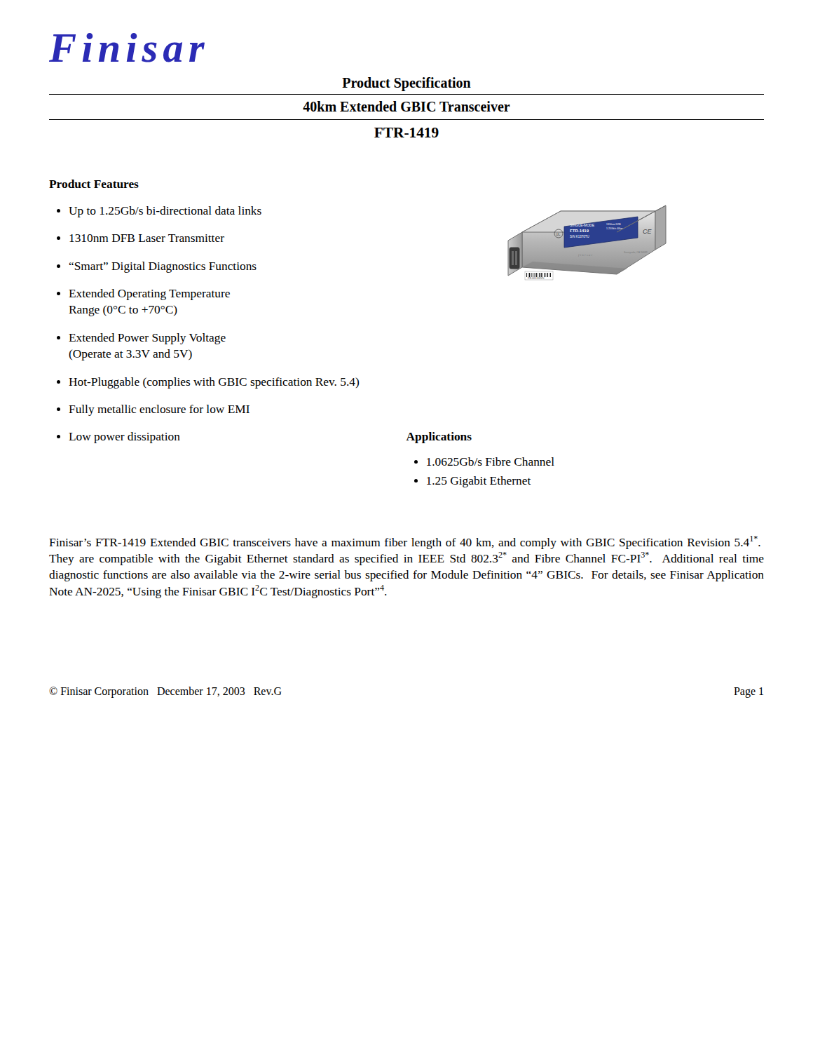Finisar
Product Specification
40km Extended GBIC Transceiver
FTR-1419
Product Features
Up to 1.25Gb/s bi-directional data links
1310nm DFB Laser Transmitter
“Smart” Digital Diagnostics Functions
Extended Operating Temperature
Range (0°C to +70°C)
Extended Power Supply Voltage
(Operate at 3.3V and 5V)
Hot-Pluggable (complies with GBIC specification Rev. 5.4)
Fully metallic enclosure for low EMI
Low power dissipation
SINGLE-MODE FTR-1419 S/N K1370TU 1310nm DFB 1.25Gb/s 40km CE UL f i n i s a r Sunnyvale, CA 94089 FTR-1419 K1370TU
Applications
1.0625Gb/s Fibre Channel
1.25 Gigabit Ethernet
Finisar’s FTR-1419 Extended GBIC transceivers have a maximum fiber length of 40 km, and comply with GBIC Specification Revision 5.41*. They are compatible with the Gigabit Ethernet standard as specified in IEEE Std 802.32* and Fibre Channel FC-PI3*. Additional real time diagnostic functions are also available via the 2-wire serial bus specified for Module Definition “4” GBICs. For details, see Finisar Application Note AN-2025, “Using the Finisar GBIC I2C Test/Diagnostics Port”4.
© Finisar Corporation December 17, 2003 Rev.G Page 1